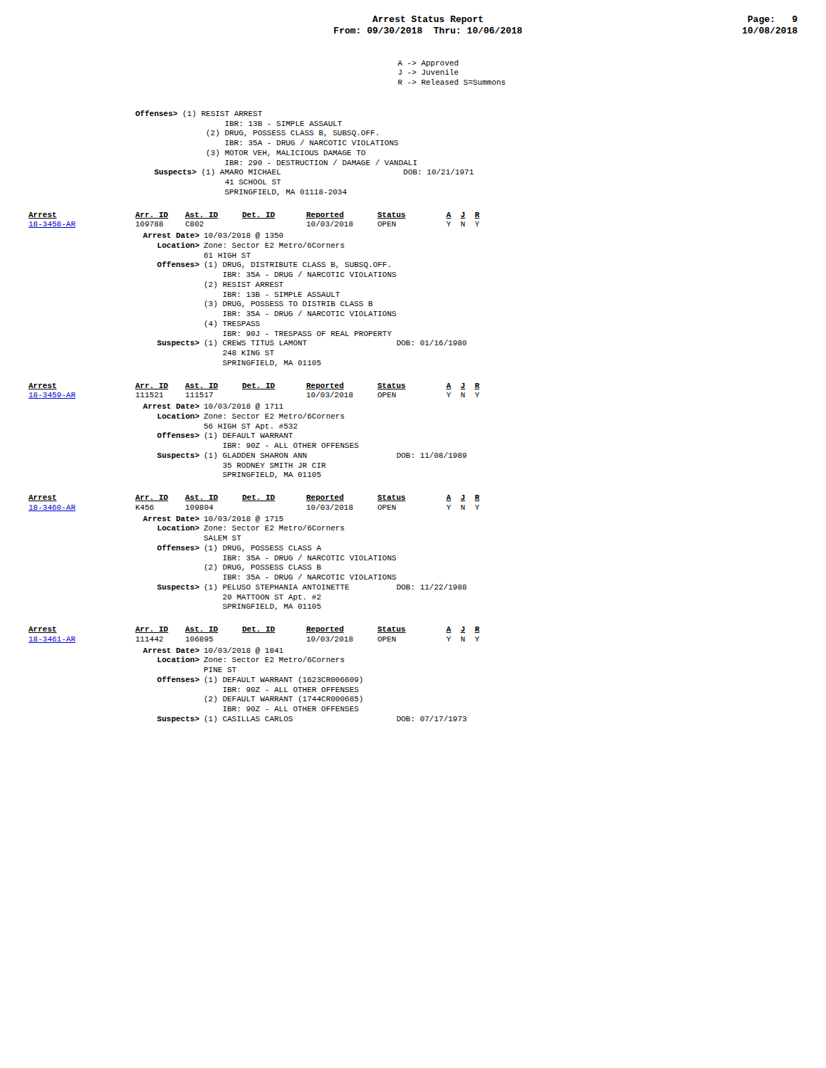Arrest Status Report
From: 09/30/2018 Thru: 10/06/2018
Page: 9
10/08/2018
A -> Approved J -> Juvenile R -> Released S=Summons
Offenses> (1) RESIST ARREST IBR: 13B - SIMPLE ASSAULT (2) DRUG, POSSESS CLASS B, SUBSQ.OFF. IBR: 35A - DRUG / NARCOTIC VIOLATIONS (3) MOTOR VEH, MALICIOUS DAMAGE TO IBR: 290 - DESTRUCTION / DAMAGE / VANDALI Suspects> (1) AMARO MICHAEL DOB: 10/21/1971 41 SCHOOL ST SPRINGFIELD, MA 01118-2034
Arrest
18-3458-AR
Arr. ID
109788
Ast. ID
C802
Det. ID
Reported
10/03/2018
Status
OPEN
A
Y
J
N
R
Y
Arrest Date>
10/03/2018 @ 1350
Location>
Zone: Sector E2 Metro/6Corners 61 HIGH ST
Offenses>
(1) DRUG, DISTRIBUTE CLASS B, SUBSQ.OFF. IBR: 35A - DRUG / NARCOTIC VIOLATIONS (2) RESIST ARREST IBR: 13B - SIMPLE ASSAULT (3) DRUG, POSSESS TO DISTRIB CLASS B IBR: 35A - DRUG / NARCOTIC VIOLATIONS (4) TRESPASS IBR: 90J - TRESPASS OF REAL PROPERTY
Suspects>
(1) CREWS TITUS LAMONT DOB: 01/16/1980 248 KING ST SPRINGFIELD, MA 01105
Arrest
18-3459-AR
Arr. ID
111521
Ast. ID
111517
Det. ID
Reported
10/03/2018
Status
OPEN
A
Y
J
N
R
Y
Arrest Date>
10/03/2018 @ 1711
Location>
Zone: Sector E2 Metro/6Corners 56 HIGH ST Apt. #532
Offenses>
(1) DEFAULT WARRANT IBR: 90Z - ALL OTHER OFFENSES
Suspects>
(1) GLADDEN SHARON ANN DOB: 11/08/1989 35 RODNEY SMITH JR CIR SPRINGFIELD, MA 01105
Arrest
18-3460-AR
Arr. ID
K456
Ast. ID
109804
Det. ID
Reported
10/03/2018
Status
OPEN
A
Y
J
N
R
Y
Arrest Date>
10/03/2018 @ 1715
Location>
Zone: Sector E2 Metro/6Corners SALEM ST
Offenses>
(1) DRUG, POSSESS CLASS A IBR: 35A - DRUG / NARCOTIC VIOLATIONS (2) DRUG, POSSESS CLASS B IBR: 35A - DRUG / NARCOTIC VIOLATIONS
Suspects>
(1) PELUSO STEPHANIA ANTOINETTE DOB: 11/22/1988 20 MATTOON ST Apt. #2 SPRINGFIELD, MA 01105
Arrest
18-3461-AR
Arr. ID
111442
Ast. ID
106895
Det. ID
Reported
10/03/2018
Status
OPEN
A
Y
J
N
R
Y
Arrest Date>
10/03/2018 @ 1841
Location>
Zone: Sector E2 Metro/6Corners PINE ST
Offenses>
(1) DEFAULT WARRANT (1623CR006609) IBR: 90Z - ALL OTHER OFFENSES (2) DEFAULT WARRANT (1744CR000685) IBR: 90Z - ALL OTHER OFFENSES
Suspects>
(1) CASILLAS CARLOS DOB: 07/17/1973